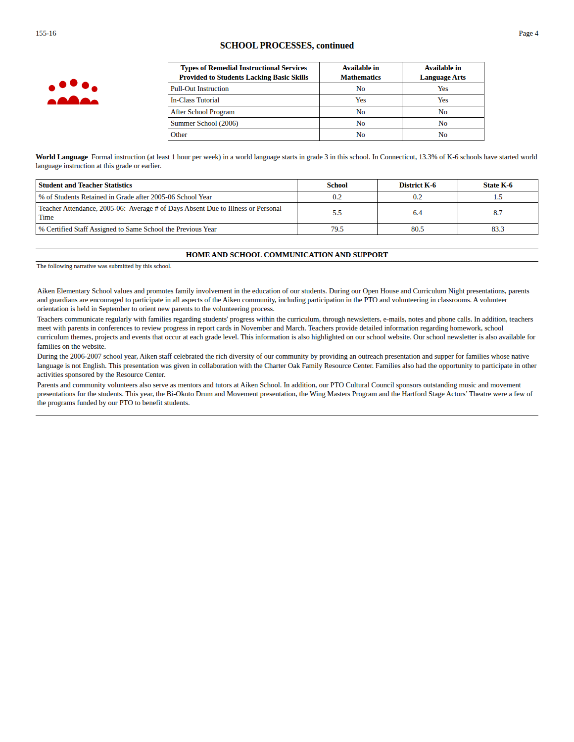155-16 Page 4
SCHOOL PROCESSES, continued
| Types of Remedial Instructional Services Provided to Students Lacking Basic Skills | Available in Mathematics | Available in Language Arts |
| --- | --- | --- |
| Pull-Out Instruction | No | Yes |
| In-Class Tutorial | Yes | Yes |
| After School Program | No | No |
| Summer School (2006) | No | No |
| Other | No | No |
World Language Formal instruction (at least 1 hour per week) in a world language starts in grade 3 in this school. In Connecticut, 13.3% of K-6 schools have started world language instruction at this grade or earlier.
| Student and Teacher Statistics | School | District K-6 | State K-6 |
| --- | --- | --- | --- |
| % of Students Retained in Grade after 2005-06 School Year | 0.2 | 0.2 | 1.5 |
| Teacher Attendance, 2005-06: Average # of Days Absent Due to Illness or Personal Time | 5.5 | 6.4 | 8.7 |
| % Certified Staff Assigned to Same School the Previous Year | 79.5 | 80.5 | 83.3 |
HOME AND SCHOOL COMMUNICATION AND SUPPORT
The following narrative was submitted by this school.
Aiken Elementary School values and promotes family involvement in the education of our students. During our Open House and Curriculum Night presentations, parents and guardians are encouraged to participate in all aspects of the Aiken community, including participation in the PTO and volunteering in classrooms. A volunteer orientation is held in September to orient new parents to the volunteering process.
Teachers communicate regularly with families regarding students' progress within the curriculum, through newsletters, e-mails, notes and phone calls. In addition, teachers meet with parents in conferences to review progress in report cards in November and March. Teachers provide detailed information regarding homework, school curriculum themes, projects and events that occur at each grade level. This information is also highlighted on our school website. Our school newsletter is also available for families on the website.
During the 2006-2007 school year, Aiken staff celebrated the rich diversity of our community by providing an outreach presentation and supper for families whose native language is not English. This presentation was given in collaboration with the Charter Oak Family Resource Center. Families also had the opportunity to participate in other activities sponsored by the Resource Center.
Parents and community volunteers also serve as mentors and tutors at Aiken School. In addition, our PTO Cultural Council sponsors outstanding music and movement presentations for the students. This year, the Bi-Okoto Drum and Movement presentation, the Wing Masters Program and the Hartford Stage Actors’ Theatre were a few of the programs funded by our PTO to benefit students.